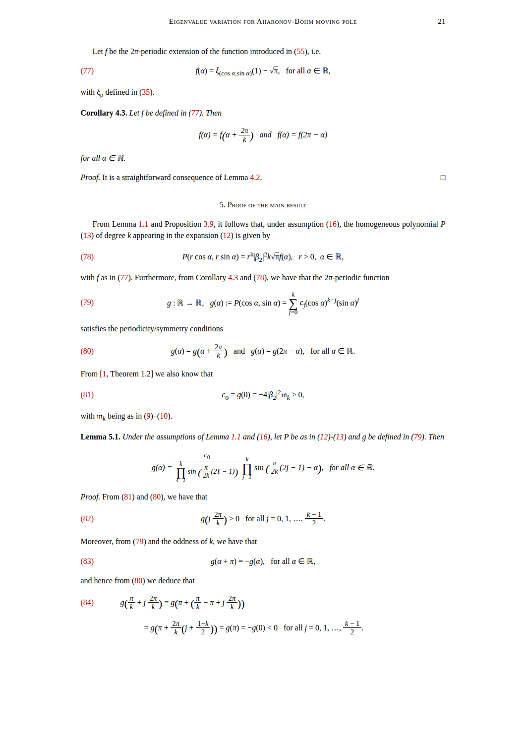Eigenvalue variation for Aharonov-Bohm moving pole 21
Let f be the 2π-periodic extension of the function introduced in (55), i.e.
(77) f(α) = ξ(cos α,sin α)(1) − √π, for all α ∈ ℝ,
with ξp defined in (35).
Corollary 4.3. Let f be defined in (77). Then
f(α) = f(α + 2π k) and f(α) = f(2π − α)
for all α ∈ ℝ.
Proof. It is a straightforward consequence of Lemma 4.2. □
5. Proof of the main result
From Lemma 1.1 and Proposition 3.9, it follows that, under assumption (16), the homogeneous polynomial P (13) of degree k appearing in the expansion (12) is given by
(78) P(r cos α, r sin α) = rk|β2|2k√πf(α), r > 0, α ∈ ℝ,
with f as in (77). Furthermore, from Corollary 4.3 and (78), we have that the 2π-periodic function
(79) g : ℝ → ℝ, g(α) := P(cos α, sin α) = k∑j=0 cj(cos α)k−j(sin α)j
satisfies the periodicity/symmetry conditions
(80) g(α) = g(α + 2π k) and g(α) = g(2π − α), for all α ∈ ℝ.
From [1, Theorem 1.2] we also know that
(81) c0 = g(0) = −4|β2|2𝔪k > 0,
with 𝔪k being as in (9)–(10).
Lemma 5.1. Under the assumptions of Lemma 1.1 and (16), let P be as in (12)-(13) and g be defined in (79). Then
g(α) = c0 k∏ℓ=1 sin (π 2k(2ℓ − 1)) k∏j=1 sin (π 2k(2j − 1) − α), for all α ∈ ℝ.
Proof. From (81) and (80), we have that
(82) g(j 2π k) > 0 for all j = 0, 1, …, k − 12.
Moreover, from (79) and the oddness of k, we have that
(83) g(α + π) = −g(α), for all α ∈ ℝ,
and hence from (80) we deduce that
(84) g(πk + j 2π k) = g(π + (πk − π + j 2π k))
= g(π + 2π k(j + 1−k 2)) = g(π) = −g(0) < 0 for all j = 0, 1, …, k − 12.